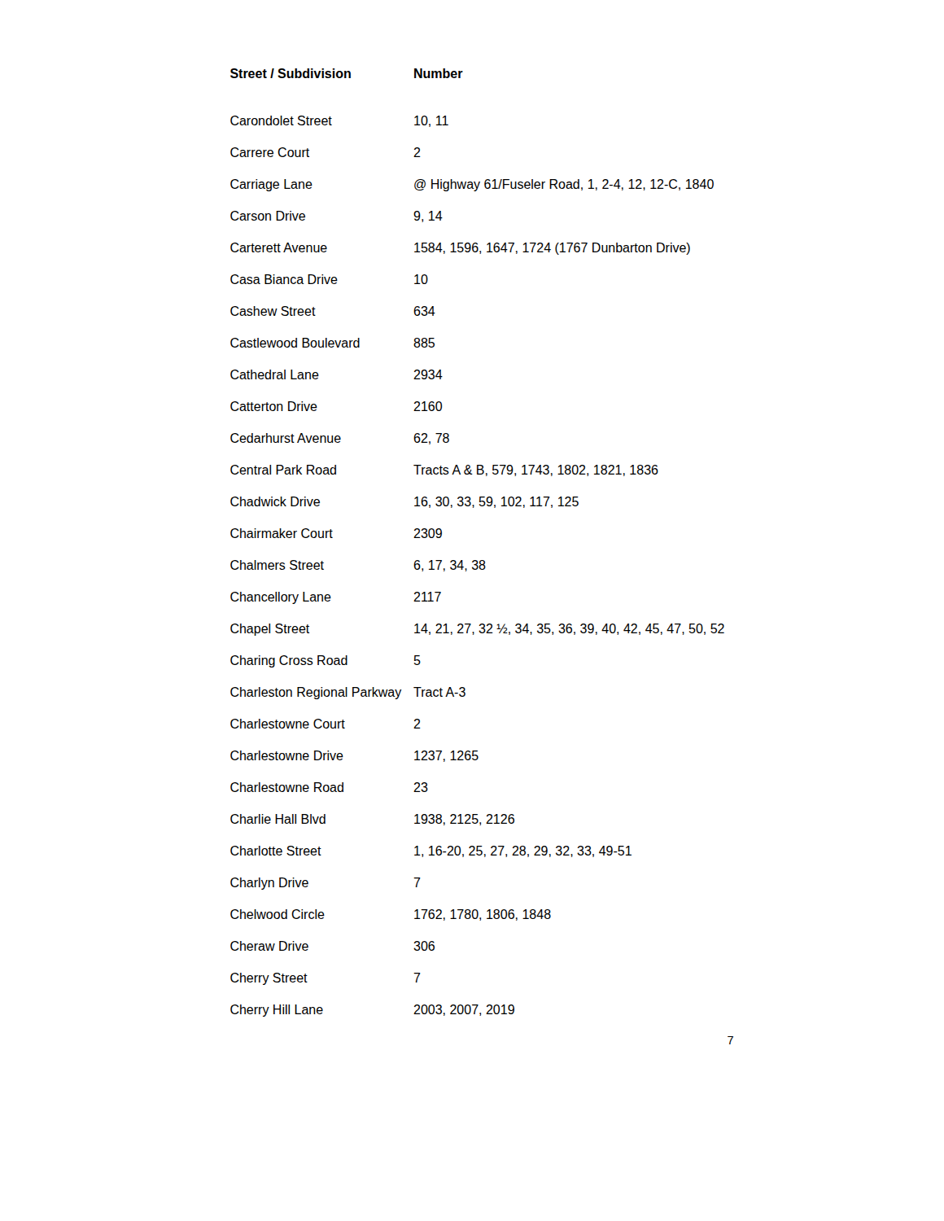| Street / Subdivision | Number |
| --- | --- |
| Carondolet Street | 10, 11 |
| Carrere Court | 2 |
| Carriage Lane | @ Highway 61/Fuseler Road, 1, 2-4, 12, 12-C, 1840 |
| Carson Drive | 9, 14 |
| Carterett Avenue | 1584, 1596, 1647, 1724 (1767 Dunbarton Drive) |
| Casa Bianca Drive | 10 |
| Cashew Street | 634 |
| Castlewood Boulevard | 885 |
| Cathedral Lane | 2934 |
| Catterton Drive | 2160 |
| Cedarhurst Avenue | 62, 78 |
| Central Park Road | Tracts A & B, 579, 1743, 1802, 1821, 1836 |
| Chadwick Drive | 16, 30, 33, 59, 102, 117, 125 |
| Chairmaker Court | 2309 |
| Chalmers Street | 6, 17, 34, 38 |
| Chancellory Lane | 2117 |
| Chapel Street | 14, 21, 27, 32 ½, 34, 35, 36, 39, 40, 42, 45, 47, 50, 52 |
| Charing Cross Road | 5 |
| Charleston Regional Parkway | Tract A-3 |
| Charlestowne Court | 2 |
| Charlestowne Drive | 1237, 1265 |
| Charlestowne Road | 23 |
| Charlie Hall Blvd | 1938, 2125, 2126 |
| Charlotte Street | 1, 16-20, 25, 27, 28, 29, 32, 33, 49-51 |
| Charlyn Drive | 7 |
| Chelwood Circle | 1762, 1780, 1806, 1848 |
| Cheraw Drive | 306 |
| Cherry Street | 7 |
| Cherry Hill Lane | 2003, 2007, 2019 |
7